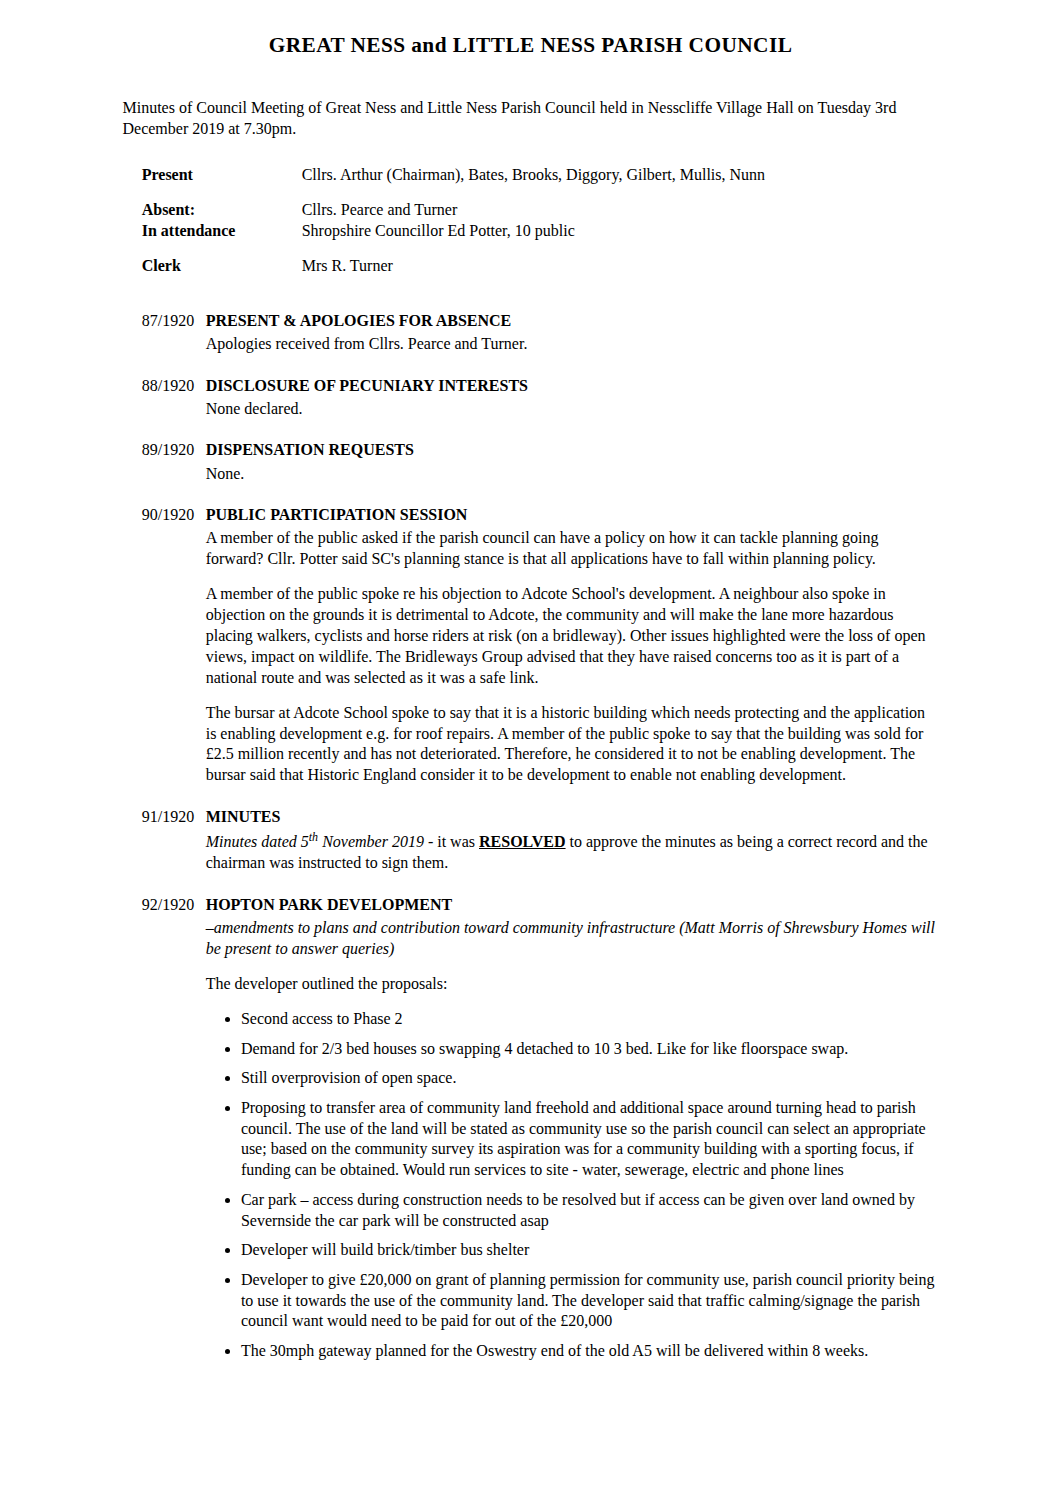GREAT NESS and LITTLE NESS PARISH COUNCIL
Minutes of Council Meeting of Great Ness and Little Ness Parish Council held in Nesscliffe Village Hall on Tuesday 3rd December 2019 at 7.30pm.
| Present | Cllrs. Arthur (Chairman), Bates, Brooks, Diggory, Gilbert, Mullis, Nunn |
| Absent: In attendance | Cllrs. Pearce and Turner Shropshire Councillor Ed Potter, 10 public |
| Clerk | Mrs R. Turner |
87/1920
Present & Apologies for Absence
Apologies received from Cllrs. Pearce and Turner.
88/1920
Disclosure of Pecuniary Interests
None declared.
89/1920
Dispensation Requests
None.
90/1920
Public Participation Session
A member of the public asked if the parish council can have a policy on how it can tackle planning going forward? Cllr. Potter said SC's planning stance is that all applications have to fall within planning policy.
A member of the public spoke re his objection to Adcote School's development. A neighbour also spoke in objection on the grounds it is detrimental to Adcote, the community and will make the lane more hazardous placing walkers, cyclists and horse riders at risk (on a bridleway). Other issues highlighted were the loss of open views, impact on wildlife. The Bridleways Group advised that they have raised concerns too as it is part of a national route and was selected as it was a safe link.
The bursar at Adcote School spoke to say that it is a historic building which needs protecting and the application is enabling development e.g. for roof repairs. A member of the public spoke to say that the building was sold for £2.5 million recently and has not deteriorated. Therefore, he considered it to not be enabling development. The bursar said that Historic England consider it to be development to enable not enabling development.
91/1920
Minutes
Minutes dated 5th November 2019 - it was RESOLVED to approve the minutes as being a correct record and the chairman was instructed to sign them.
92/1920
Hopton Park Development
–amendments to plans and contribution toward community infrastructure (Matt Morris of Shrewsbury Homes will be present to answer queries)
The developer outlined the proposals:
Second access to Phase 2
Demand for 2/3 bed houses so swapping 4 detached to 10 3 bed. Like for like floorspace swap.
Still overprovision of open space.
Proposing to transfer area of community land freehold and additional space around turning head to parish council. The use of the land will be stated as community use so the parish council can select an appropriate use; based on the community survey its aspiration was for a community building with a sporting focus, if funding can be obtained. Would run services to site - water, sewerage, electric and phone lines
Car park – access during construction needs to be resolved but if access can be given over land owned by Severnside the car park will be constructed asap
Developer will build brick/timber bus shelter
Developer to give £20,000 on grant of planning permission for community use, parish council priority being to use it towards the use of the community land. The developer said that traffic calming/signage the parish council want would need to be paid for out of the £20,000
The 30mph gateway planned for the Oswestry end of the old A5 will be delivered within 8 weeks.